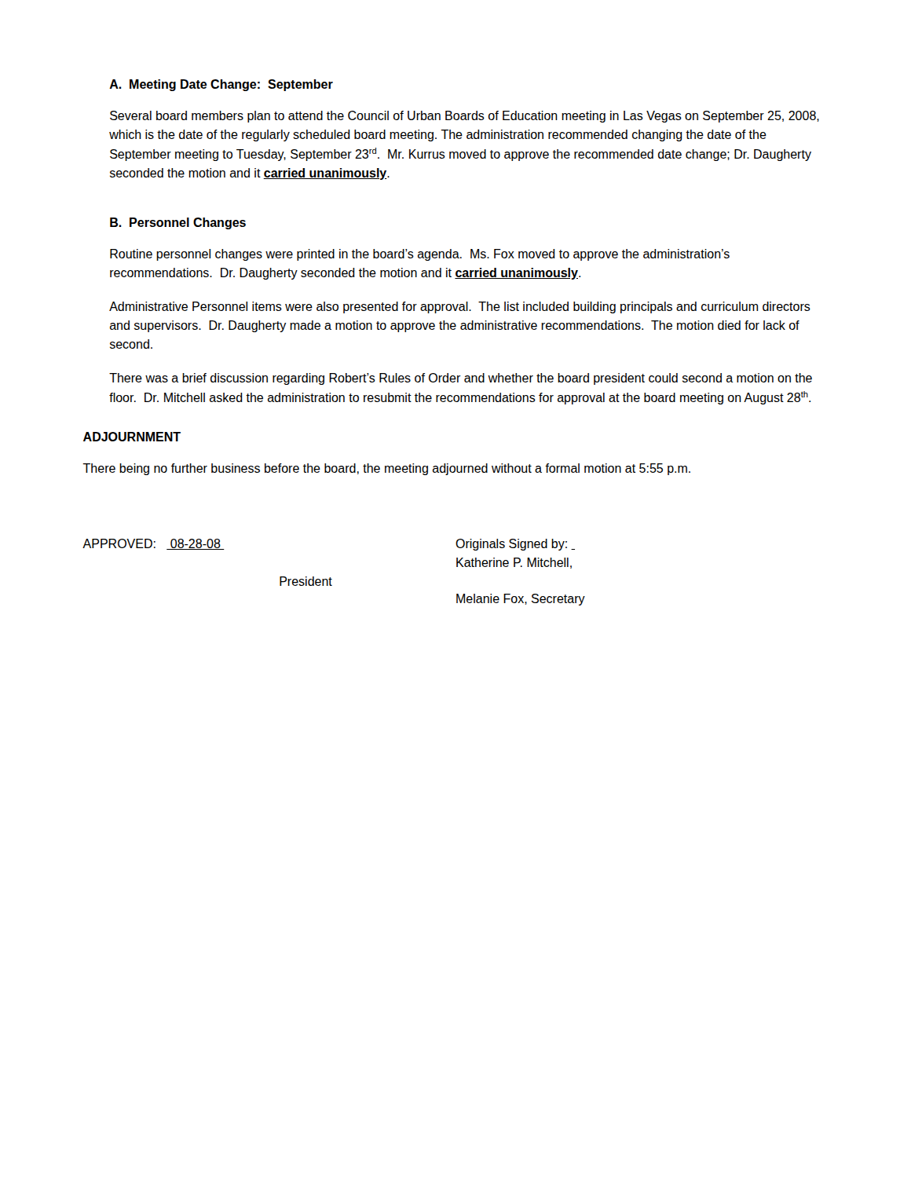A. Meeting Date Change: September
Several board members plan to attend the Council of Urban Boards of Education meeting in Las Vegas on September 25, 2008, which is the date of the regularly scheduled board meeting. The administration recommended changing the date of the September meeting to Tuesday, September 23rd. Mr. Kurrus moved to approve the recommended date change; Dr. Daugherty seconded the motion and it carried unanimously.
B. Personnel Changes
Routine personnel changes were printed in the board’s agenda. Ms. Fox moved to approve the administration’s recommendations. Dr. Daugherty seconded the motion and it carried unanimously.
Administrative Personnel items were also presented for approval. The list included building principals and curriculum directors and supervisors. Dr. Daugherty made a motion to approve the administrative recommendations. The motion died for lack of second.
There was a brief discussion regarding Robert’s Rules of Order and whether the board president could second a motion on the floor. Dr. Mitchell asked the administration to resubmit the recommendations for approval at the board meeting on August 28th.
ADJOURNMENT
There being no further business before the board, the meeting adjourned without a formal motion at 5:55 p.m.
| APPROVED: 08-28-08 | Originals Signed by: Katherine P. Mitchell, |
| President | Melanie Fox, Secretary |